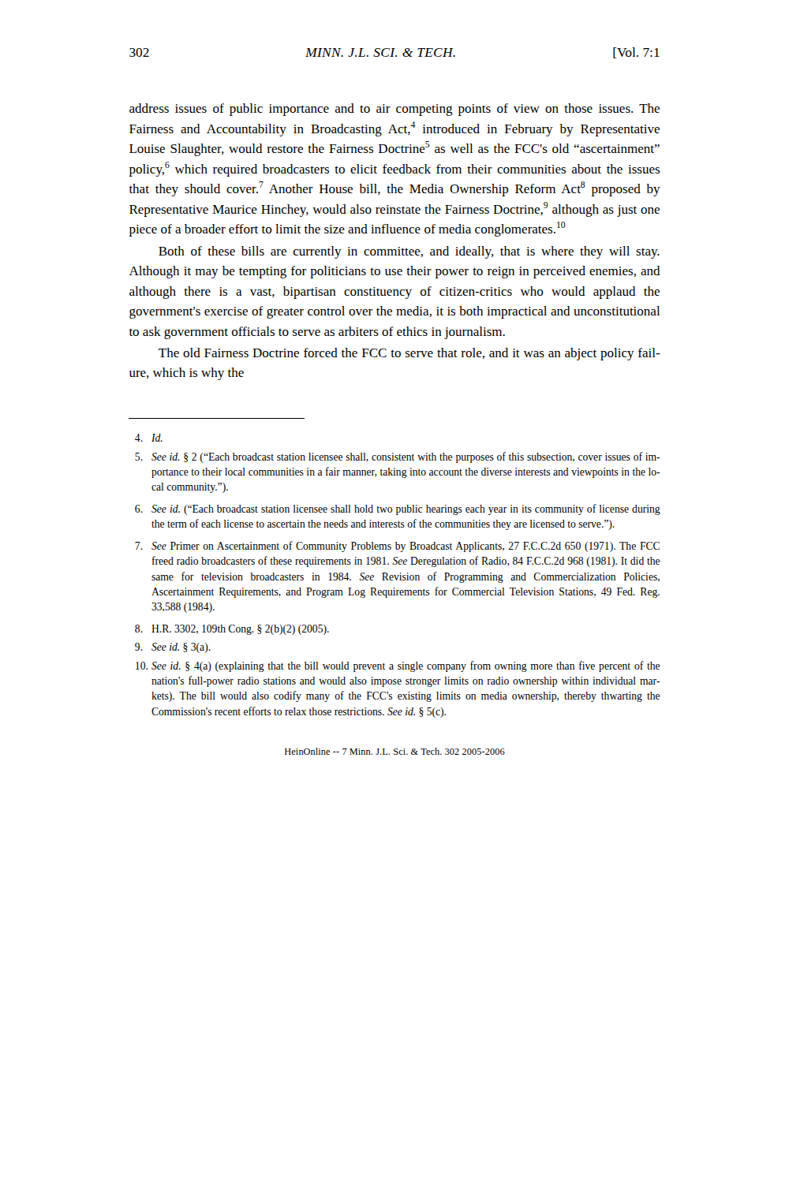302 MINN. J.L. SCI. & TECH. [Vol. 7:1
address issues of public importance and to air competing points of view on those issues. The Fairness and Accountability in Broadcasting Act,4 introduced in February by Representative Louise Slaughter, would restore the Fairness Doctrine5 as well as the FCC's old “ascertainment” policy,6 which required broadcasters to elicit feedback from their communities about the issues that they should cover.7 Another House bill, the Media Ownership Reform Act8 proposed by Representative Maurice Hinchey, would also reinstate the Fairness Doctrine,9 although as just one piece of a broader effort to limit the size and influence of media conglomerates.10
Both of these bills are currently in committee, and ideally, that is where they will stay. Although it may be tempting for politicians to use their power to reign in perceived enemies, and although there is a vast, bipartisan constituency of citizen-critics who would applaud the government's exercise of greater control over the media, it is both impractical and unconstitutional to ask government officials to serve as arbiters of ethics in journalism.
The old Fairness Doctrine forced the FCC to serve that role, and it was an abject policy failure, which is why the
Id.
See id. § 2 (“Each broadcast station licensee shall, consistent with the purposes of this subsection, cover issues of importance to their local communities in a fair manner, taking into account the diverse interests and viewpoints in the local community.”).
See id. (“Each broadcast station licensee shall hold two public hearings each year in its community of license during the term of each license to ascertain the needs and interests of the communities they are licensed to serve.”).
See Primer on Ascertainment of Community Problems by Broadcast Applicants, 27 F.C.C.2d 650 (1971). The FCC freed radio broadcasters of these requirements in 1981. See Deregulation of Radio, 84 F.C.C.2d 968 (1981). It did the same for television broadcasters in 1984. See Revision of Programming and Commercialization Policies, Ascertainment Requirements, and Program Log Requirements for Commercial Television Stations, 49 Fed. Reg. 33,588 (1984).
H.R. 3302, 109th Cong. § 2(b)(2) (2005).
See id. § 3(a).
See id. § 4(a) (explaining that the bill would prevent a single company from owning more than five percent of the nation's full-power radio stations and would also impose stronger limits on radio ownership within individual markets). The bill would also codify many of the FCC's existing limits on media ownership, thereby thwarting the Commission's recent efforts to relax those restrictions. See id. § 5(c).
HeinOnline -- 7 Minn. J.L. Sci. & Tech. 302 2005-2006